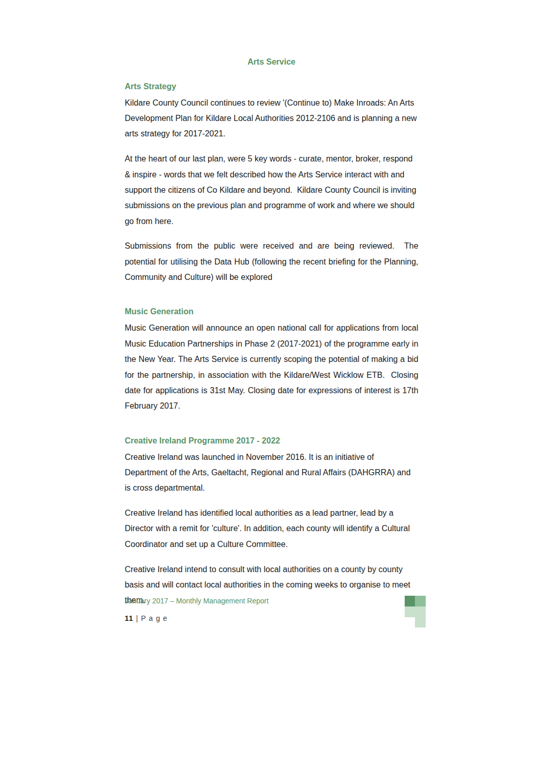Arts Service
Arts Strategy
Kildare County Council continues to review '(Continue to) Make Inroads: An Arts Development Plan for Kildare Local Authorities 2012-2106 and is planning a new arts strategy for 2017-2021.
At the heart of our last plan, were 5 key words - curate, mentor, broker, respond & inspire - words that we felt described how the Arts Service interact with and support the citizens of Co Kildare and beyond. Kildare County Council is inviting submissions on the previous plan and programme of work and where we should go from here.
Submissions from the public were received and are being reviewed. The potential for utilising the Data Hub (following the recent briefing for the Planning, Community and Culture) will be explored
Music Generation
Music Generation will announce an open national call for applications from local Music Education Partnerships in Phase 2 (2017-2021) of the programme early in the New Year. The Arts Service is currently scoping the potential of making a bid for the partnership, in association with the Kildare/West Wicklow ETB. Closing date for applications is 31st May. Closing date for expressions of interest is 17th February 2017.
Creative Ireland Programme 2017 - 2022
Creative Ireland was launched in November 2016. It is an initiative of Department of the Arts, Gaeltacht, Regional and Rural Affairs (DAHGRRA) and is cross departmental.
Creative Ireland has identified local authorities as a lead partner, lead by a Director with a remit for 'culture'. In addition, each county will identify a Cultural Coordinator and set up a Culture Committee.
Creative Ireland intend to consult with local authorities on a county by county basis and will contact local authorities in the coming weeks to organise to meet them.
January 2017 – Monthly Management Report
11 | P a g e